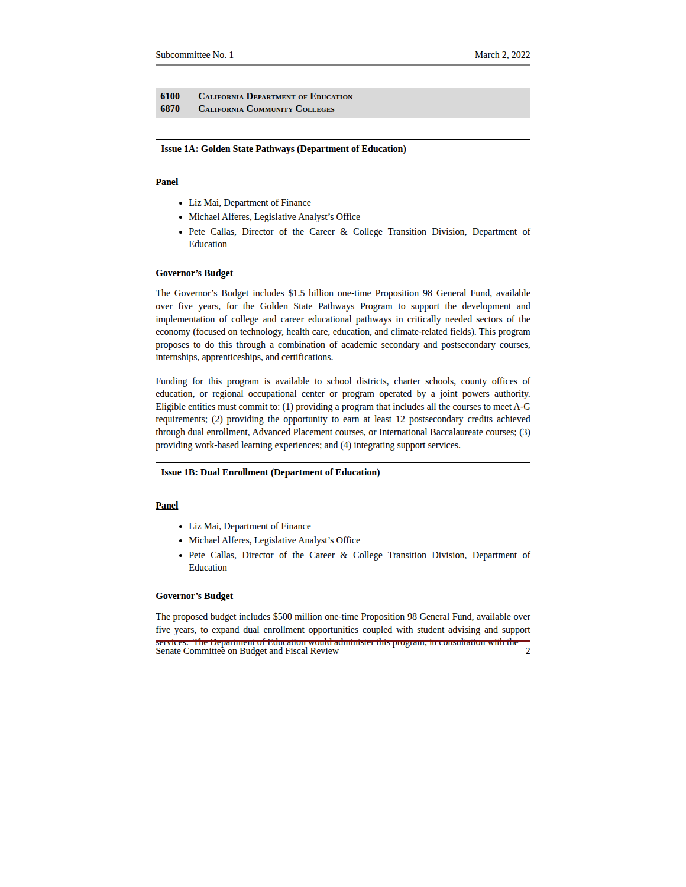Subcommittee No. 1
March 2, 2022
6100 California Department of Education
6870 California Community Colleges
Issue 1A: Golden State Pathways (Department of Education)
Panel
Liz Mai, Department of Finance
Michael Alferes, Legislative Analyst’s Office
Pete Callas, Director of the Career & College Transition Division, Department of Education
Governor’s Budget
The Governor’s Budget includes $1.5 billion one-time Proposition 98 General Fund, available over five years, for the Golden State Pathways Program to support the development and implementation of college and career educational pathways in critically needed sectors of the economy (focused on technology, health care, education, and climate-related fields). This program proposes to do this through a combination of academic secondary and postsecondary courses, internships, apprenticeships, and certifications.
Funding for this program is available to school districts, charter schools, county offices of education, or regional occupational center or program operated by a joint powers authority. Eligible entities must commit to: (1) providing a program that includes all the courses to meet A-G requirements; (2) providing the opportunity to earn at least 12 postsecondary credits achieved through dual enrollment, Advanced Placement courses, or International Baccalaureate courses; (3) providing work-based learning experiences; and (4) integrating support services.
Issue 1B: Dual Enrollment (Department of Education)
Panel
Liz Mai, Department of Finance
Michael Alferes, Legislative Analyst’s Office
Pete Callas, Director of the Career & College Transition Division, Department of Education
Governor’s Budget
The proposed budget includes $500 million one-time Proposition 98 General Fund, available over five years, to expand dual enrollment opportunities coupled with student advising and support services. The Department of Education would administer this program, in consultation with the
Senate Committee on Budget and Fiscal Review
2